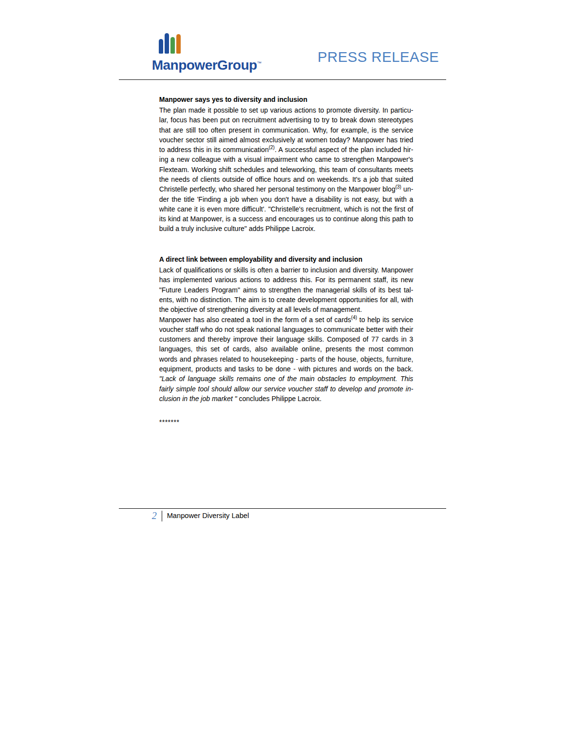ManpowerGroup™
PRESS RELEASE
Manpower says yes to diversity and inclusion
The plan made it possible to set up various actions to promote diversity. In particular, focus has been put on recruitment advertising to try to break down stereotypes that are still too often present in communication. Why, for example, is the service voucher sector still aimed almost exclusively at women today? Manpower has tried to address this in its communication(2). A successful aspect of the plan included hiring a new colleague with a visual impairment who came to strengthen Manpower's Flexteam. Working shift schedules and teleworking, this team of consultants meets the needs of clients outside of office hours and on weekends. It's a job that suited Christelle perfectly, who shared her personal testimony on the Manpower blog(3) under the title 'Finding a job when you don't have a disability is not easy, but with a white cane it is even more difficult'. "Christelle's recruitment, which is not the first of its kind at Manpower, is a success and encourages us to continue along this path to build a truly inclusive culture" adds Philippe Lacroix.
A direct link between employability and diversity and inclusion
Lack of qualifications or skills is often a barrier to inclusion and diversity. Manpower has implemented various actions to address this. For its permanent staff, its new "Future Leaders Program" aims to strengthen the managerial skills of its best talents, with no distinction. The aim is to create development opportunities for all, with the objective of strengthening diversity at all levels of management.
Manpower has also created a tool in the form of a set of cards(4) to help its service voucher staff who do not speak national languages to communicate better with their customers and thereby improve their language skills. Composed of 77 cards in 3 languages, this set of cards, also available online, presents the most common words and phrases related to housekeeping - parts of the house, objects, furniture, equipment, products and tasks to be done - with pictures and words on the back. "Lack of language skills remains one of the main obstacles to employment. This fairly simple tool should allow our service voucher staff to develop and promote inclusion in the job market " concludes Philippe Lacroix.
*******
2 Manpower Diversity Label